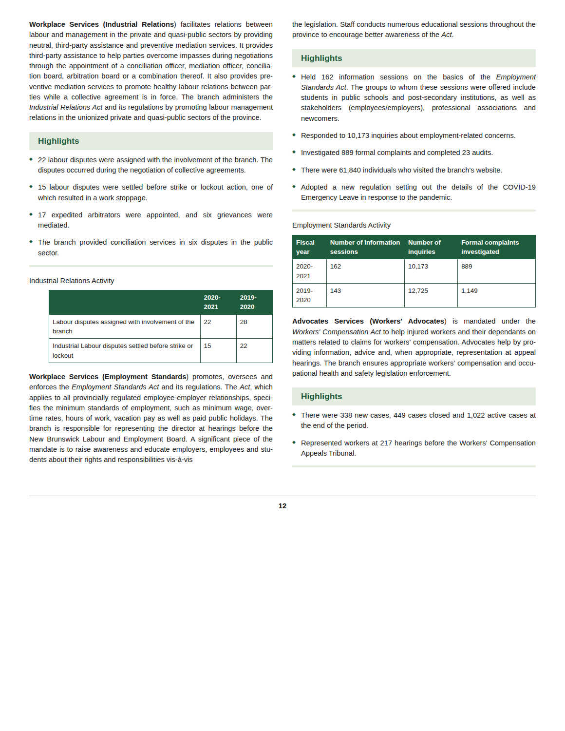Workplace Services (Industrial Relations) facilitates relations between labour and management in the private and quasi-public sectors by providing neutral, third-party assistance and preventive mediation services. It provides third-party assistance to help parties overcome impasses during negotiations through the appointment of a conciliation officer, mediation officer, conciliation board, arbitration board or a combination thereof. It also provides preventive mediation services to promote healthy labour relations between parties while a collective agreement is in force. The branch administers the Industrial Relations Act and its regulations by promoting labour management relations in the unionized private and quasi-public sectors of the province.
Highlights
22 labour disputes were assigned with the involvement of the branch. The disputes occurred during the negotiation of collective agreements.
15 labour disputes were settled before strike or lockout action, one of which resulted in a work stoppage.
17 expedited arbitrators were appointed, and six grievances were mediated.
The branch provided conciliation services in six disputes in the public sector.
Industrial Relations Activity
| | 2020-2021 | 2019-2020 |
| --- | --- | --- |
| Labour disputes assigned with involvement of the branch | 22 | 28 |
| Industrial Labour disputes settled before strike or lockout | 15 | 22 |
Workplace Services (Employment Standards) promotes, oversees and enforces the Employment Standards Act and its regulations. The Act, which applies to all provincially regulated employee-employer relationships, specifies the minimum standards of employment, such as minimum wage, overtime rates, hours of work, vacation pay as well as paid public holidays. The branch is responsible for representing the director at hearings before the New Brunswick Labour and Employment Board. A significant piece of the mandate is to raise awareness and educate employers, employees and students about their rights and responsibilities vis-à-vis
the legislation. Staff conducts numerous educational sessions throughout the province to encourage better awareness of the Act.
Highlights
Held 162 information sessions on the basics of the Employment Standards Act. The groups to whom these sessions were offered include students in public schools and post-secondary institutions, as well as stakeholders (employees/employers), professional associations and newcomers.
Responded to 10,173 inquiries about employment-related concerns.
Investigated 889 formal complaints and completed 23 audits.
There were 61,840 individuals who visited the branch's website.
Adopted a new regulation setting out the details of the COVID-19 Emergency Leave in response to the pandemic.
Employment Standards Activity
| Fiscal year | Number of information sessions | Number of inquiries | Formal complaints investigated |
| --- | --- | --- | --- |
| 2020-2021 | 162 | 10,173 | 889 |
| 2019-2020 | 143 | 12,725 | 1,149 |
Advocates Services (Workers' Advocates) is mandated under the Workers' Compensation Act to help injured workers and their dependants on matters related to claims for workers' compensation. Advocates help by providing information, advice and, when appropriate, representation at appeal hearings. The branch ensures appropriate workers' compensation and occupational health and safety legislation enforcement.
Highlights
There were 338 new cases, 449 cases closed and 1,022 active cases at the end of the period.
Represented workers at 217 hearings before the Workers' Compensation Appeals Tribunal.
12